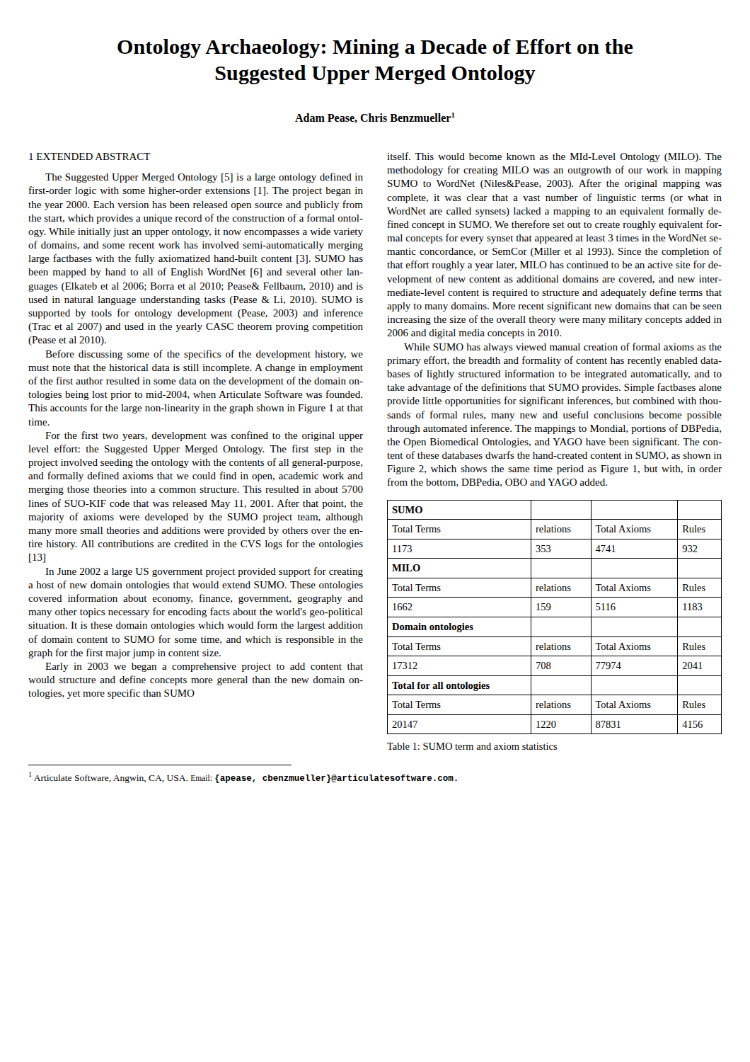Ontology Archaeology: Mining a Decade of Effort on the
Suggested Upper Merged Ontology
Adam Pease, Chris Benzmueller1
1 EXTENDED ABSTRACT
The Suggested Upper Merged Ontology [5] is a large ontology defined in first-order logic with some higher-order extensions [1]. The project began in the year 2000. Each version has been released open source and publicly from the start, which provides a unique record of the construction of a formal ontology. While initially just an upper ontology, it now encompasses a wide variety of domains, and some recent work has involved semi-automatically merging large factbases with the fully axiomatized hand-built content [3]. SUMO has been mapped by hand to all of English WordNet [6] and several other languages (Elkateb et al 2006; Borra et al 2010; Pease& Fellbaum, 2010) and is used in natural language understanding tasks (Pease & Li, 2010). SUMO is supported by tools for ontology development (Pease, 2003) and inference (Trac et al 2007) and used in the yearly CASC theorem proving competition (Pease et al 2010).
Before discussing some of the specifics of the development history, we must note that the historical data is still incomplete. A change in employment of the first author resulted in some data on the development of the domain ontologies being lost prior to mid-2004, when Articulate Software was founded. This accounts for the large non-linearity in the graph shown in Figure 1 at that time.
For the first two years, development was confined to the original upper level effort: the Suggested Upper Merged Ontology. The first step in the project involved seeding the ontology with the contents of all general-purpose, and formally defined axioms that we could find in open, academic work and merging those theories into a common structure. This resulted in about 5700 lines of SUO-KIF code that was released May 11, 2001. After that point, the majority of axioms were developed by the SUMO project team, although many more small theories and additions were provided by others over the entire history. All contributions are credited in the CVS logs for the ontologies [13]
In June 2002 a large US government project provided support for creating a host of new domain ontologies that would extend SUMO. These ontologies covered information about economy, finance, government, geography and many other topics necessary for encoding facts about the world's geo-political situation. It is these domain ontologies which would form the largest addition of domain content to SUMO for some time, and which is responsible in the graph for the first major jump in content size.
Early in 2003 we began a comprehensive project to add content that would structure and define concepts more general than the new domain ontologies, yet more specific than SUMO
itself. This would become known as the MId-Level Ontology (MILO). The methodology for creating MILO was an outgrowth of our work in mapping SUMO to WordNet (Niles&Pease, 2003). After the original mapping was complete, it was clear that a vast number of linguistic terms (or what in WordNet are called synsets) lacked a mapping to an equivalent formally defined concept in SUMO. We therefore set out to create roughly equivalent formal concepts for every synset that appeared at least 3 times in the WordNet semantic concordance, or SemCor (Miller et al 1993). Since the completion of that effort roughly a year later, MILO has continued to be an active site for development of new content as additional domains are covered, and new intermediate-level content is required to structure and adequately define terms that apply to many domains. More recent significant new domains that can be seen increasing the size of the overall theory were many military concepts added in 2006 and digital media concepts in 2010.
While SUMO has always viewed manual creation of formal axioms as the primary effort, the breadth and formality of content has recently enabled databases of lightly structured information to be integrated automatically, and to take advantage of the definitions that SUMO provides. Simple factbases alone provide little opportunities for significant inferences, but combined with thousands of formal rules, many new and useful conclusions become possible through automated inference. The mappings to Mondial, portions of DBPedia, the Open Biomedical Ontologies, and YAGO have been significant. The content of these databases dwarfs the hand-created content in SUMO, as shown in Figure 2, which shows the same time period as Figure 1, but with, in order from the bottom, DBPedia, OBO and YAGO added.
| SUMO | | | |
| Total Terms | relations | Total Axioms | Rules |
| 1173 | 353 | 4741 | 932 |
| MILO | | | |
| Total Terms | relations | Total Axioms | Rules |
| 1662 | 159 | 5116 | 1183 |
| Domain ontologies | | | |
| Total Terms | relations | Total Axioms | Rules |
| 17312 | 708 | 77974 | 2041 |
| Total for all ontologies | | | |
| Total Terms | relations | Total Axioms | Rules |
| 20147 | 1220 | 87831 | 4156 |
Table 1: SUMO term and axiom statistics
1 Articulate Software, Angwin, CA, USA. Email: {apease, cbenzmueller}@articulatesoftware.com.